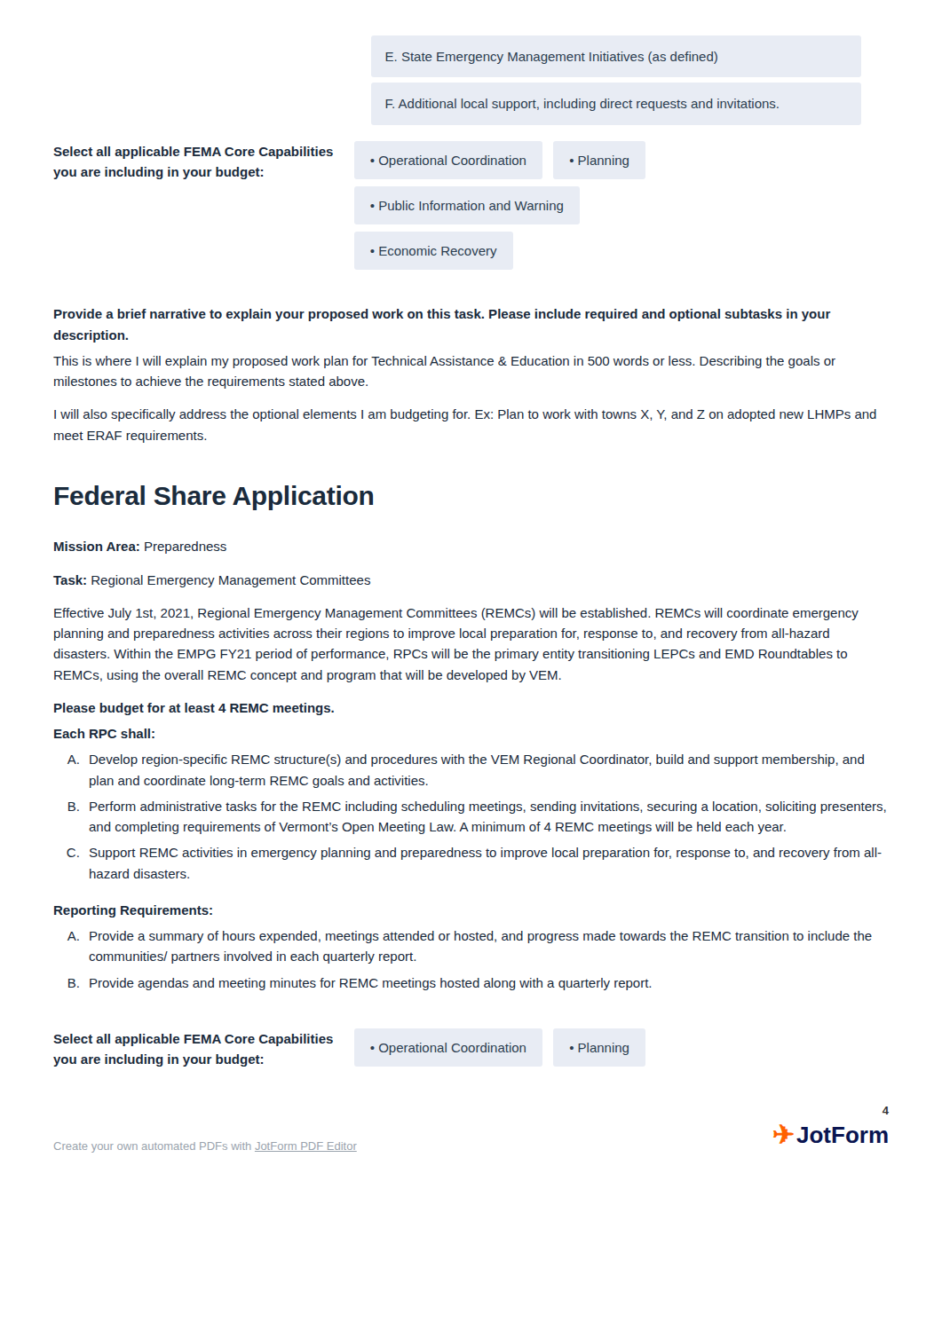E. State Emergency Management Initiatives (as defined)
F. Additional local support, including direct requests and invitations.
Select all applicable FEMA Core Capabilities you are including in your budget:
• Operational Coordination • Planning
• Public Information and Warning
• Economic Recovery
Provide a brief narrative to explain your proposed work on this task. Please include required and optional subtasks in your description.
This is where I will explain my proposed work plan for Technical Assistance & Education in 500 words or less. Describing the goals or milestones to achieve the requirements stated above.
I will also specifically address the optional elements I am budgeting for. Ex: Plan to work with towns X, Y, and Z on adopted new LHMPs and meet ERAF requirements.
Federal Share Application
Mission Area: Preparedness
Task: Regional Emergency Management Committees
Effective July 1st, 2021, Regional Emergency Management Committees (REMCs) will be established. REMCs will coordinate emergency planning and preparedness activities across their regions to improve local preparation for, response to, and recovery from all-hazard disasters. Within the EMPG FY21 period of performance, RPCs will be the primary entity transitioning LEPCs and EMD Roundtables to REMCs, using the overall REMC concept and program that will be developed by VEM.
Please budget for at least 4 REMC meetings.
Each RPC shall:
Develop region-specific REMC structure(s) and procedures with the VEM Regional Coordinator, build and support membership, and plan and coordinate long-term REMC goals and activities.
Perform administrative tasks for the REMC including scheduling meetings, sending invitations, securing a location, soliciting presenters, and completing requirements of Vermont’s Open Meeting Law. A minimum of 4 REMC meetings will be held each year.
Support REMC activities in emergency planning and preparedness to improve local preparation for, response to, and recovery from all-hazard disasters.
Reporting Requirements:
Provide a summary of hours expended, meetings attended or hosted, and progress made towards the REMC transition to include the communities/ partners involved in each quarterly report.
Provide agendas and meeting minutes for REMC meetings hosted along with a quarterly report.
Select all applicable FEMA Core Capabilities you are including in your budget:
• Operational Coordination • Planning
4
Create your own automated PDFs with JotForm PDF Editor
✈JotForm